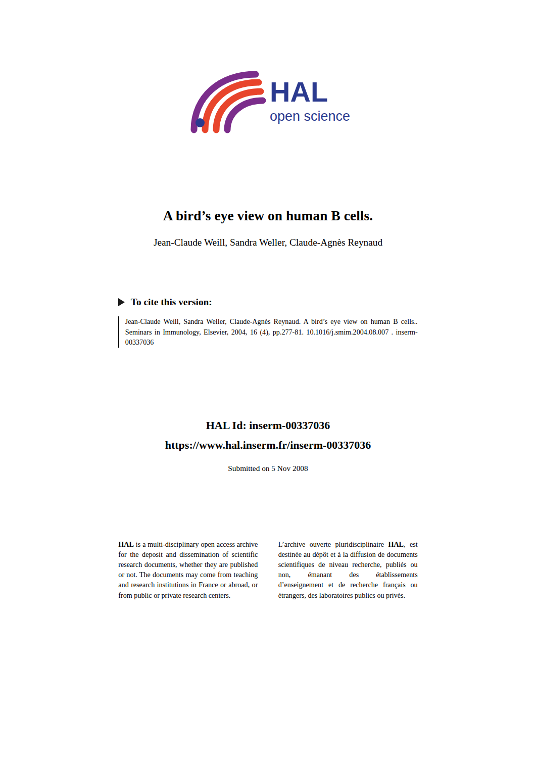HAL open science
A bird’s eye view on human B cells.
Jean-Claude Weill, Sandra Weller, Claude-Agnès Reynaud
To cite this version:
Jean-Claude Weill, Sandra Weller, Claude-Agnès Reynaud. A bird’s eye view on human B cells.. Seminars in Immunology, Elsevier, 2004, 16 (4), pp.277-81. 10.1016/j.smim.2004.08.007 . inserm-00337036
HAL Id: inserm-00337036
https://www.hal.inserm.fr/inserm-00337036
Submitted on 5 Nov 2008
HAL is a multi-disciplinary open access archive for the deposit and dissemination of scientific research documents, whether they are published or not. The documents may come from teaching and research institutions in France or abroad, or from public or private research centers.
L’archive ouverte pluridisciplinaire HAL, est destinée au dépôt et à la diffusion de documents scientifiques de niveau recherche, publiés ou non, émanant des établissements d’enseignement et de recherche français ou étrangers, des laboratoires publics ou privés.